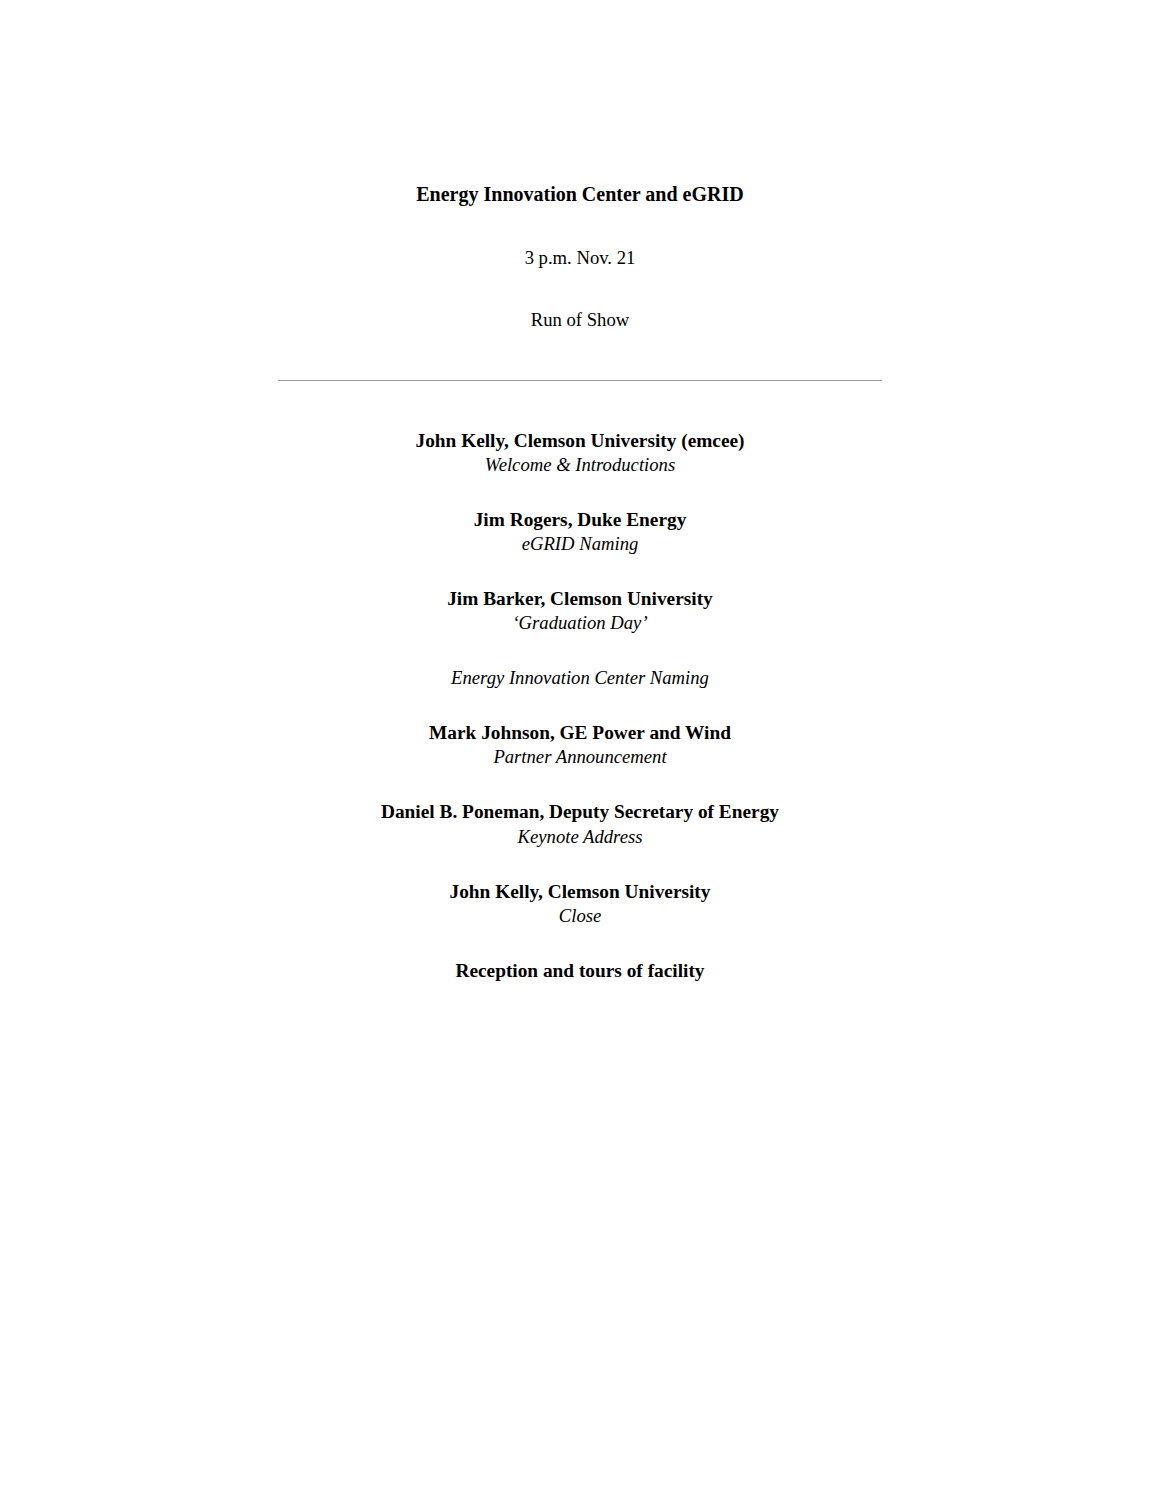Energy Innovation Center and eGRID
3 p.m. Nov. 21
Run of Show
John Kelly, Clemson University (emcee)
Welcome & Introductions
Jim Rogers, Duke Energy
eGRID Naming
Jim Barker, Clemson University
‘Graduation Day’
Energy Innovation Center Naming
Mark Johnson, GE Power and Wind
Partner Announcement
Daniel B. Poneman, Deputy Secretary of Energy
Keynote Address
John Kelly, Clemson University
Close
Reception and tours of facility